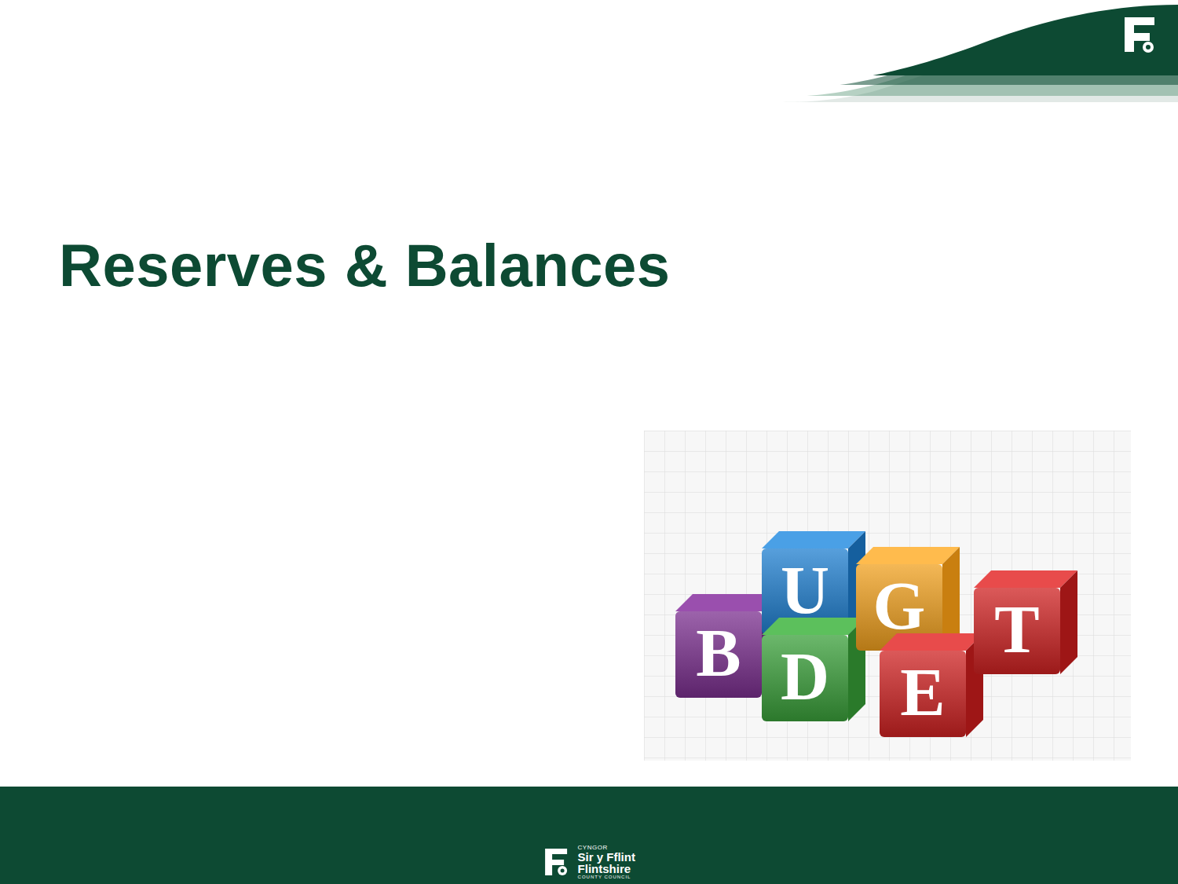Reserves & Balances
B U D G E T
CYNGOR Sir y Fflint Flintshire COUNTY COUNCIL